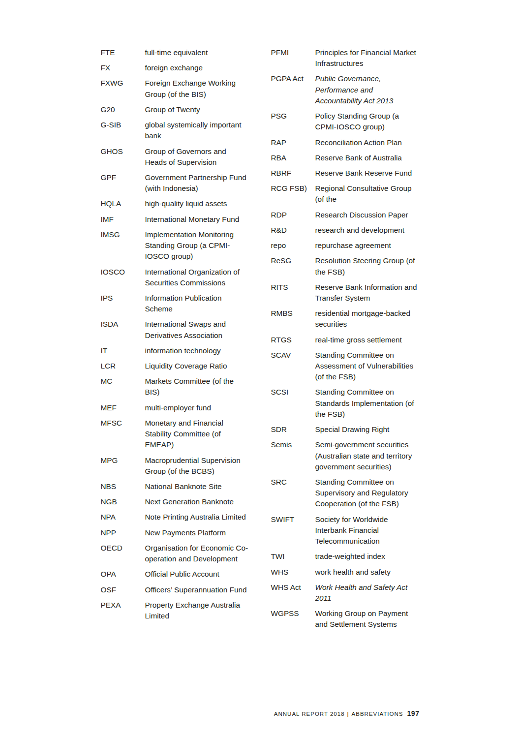Abbreviations
FTE
full-time equivalent
FX
foreign exchange
FXWG
Foreign Exchange Working Group (of the BIS)
G20
Group of Twenty
G-SIB
global systemically important bank
GHOS
Group of Governors and Heads of Supervision
GPF
Government Partnership Fund (with Indonesia)
HQLA
high-quality liquid assets
IMF
International Monetary Fund
IMSG
Implementation Monitoring Standing Group (a CPMI-IOSCO group)
IOSCO
International Organization of Securities Commissions
IPS
Information Publication Scheme
ISDA
International Swaps and Derivatives Association
IT
information technology
LCR
Liquidity Coverage Ratio
MC
Markets Committee (of the BIS)
MEF
multi-employer fund
MFSC
Monetary and Financial Stability Committee (of EMEAP)
MPG
Macroprudential Supervision Group (of the BCBS)
NBS
National Banknote Site
NGB
Next Generation Banknote
NPA
Note Printing Australia Limited
NPP
New Payments Platform
OECD
Organisation for Economic Co-operation and Development
OPA
Official Public Account
OSF
Officers’ Superannuation Fund
PEXA
Property Exchange Australia Limited
PFMI
Principles for Financial Market Infrastructures
PGPA Act
Public Governance, Performance and Accountability Act 2013
PSG
Policy Standing Group (a CPMI-IOSCO group)
RAP
Reconciliation Action Plan
RBA
Reserve Bank of Australia
RBRF
Reserve Bank Reserve Fund
RCG FSB)
Regional Consultative Group (of the
RDP
Research Discussion Paper
R&D
research and development
repo
repurchase agreement
ReSG
Resolution Steering Group (of the FSB)
RITS
Reserve Bank Information and Transfer System
RMBS
residential mortgage-backed securities
RTGS
real-time gross settlement
SCAV
Standing Committee on Assessment of Vulnerabilities (of the FSB)
SCSI
Standing Committee on Standards Implementation (of the FSB)
SDR
Special Drawing Right
Semis
Semi-government securities (Australian state and territory government securities)
SRC
Standing Committee on Supervisory and Regulatory Cooperation (of the FSB)
SWIFT
Society for Worldwide Interbank Financial Telecommunication
TWI
trade-weighted index
WHS
work health and safety
WHS Act
Work Health and Safety Act 2011
WGPSS
Working Group on Payment and Settlement Systems
ANNUAL REPORT 2018|ABBREVIATIONS197